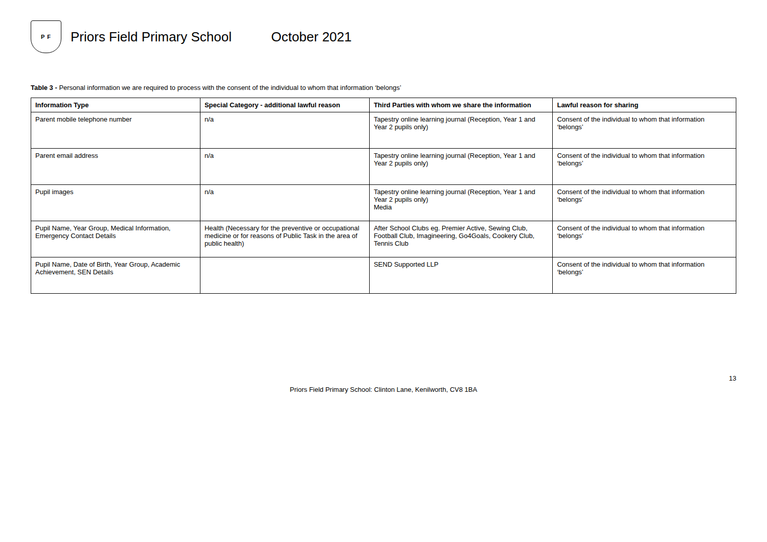P F
Priors Field Primary School October 2021
Table 3 - Personal information we are required to process with the consent of the individual to whom that information ‘belongs’
| Information Type | Special Category - additional lawful reason | Third Parties with whom we share the information | Lawful reason for sharing |
| --- | --- | --- | --- |
| Parent mobile telephone number | n/a | Tapestry online learning journal (Reception, Year 1 and Year 2 pupils only) | Consent of the individual to whom that information ‘belongs’ |
| Parent email address | n/a | Tapestry online learning journal (Reception, Year 1 and Year 2 pupils only) | Consent of the individual to whom that information ‘belongs’ |
| Pupil images | n/a | Tapestry online learning journal (Reception, Year 1 and Year 2 pupils only) Media | Consent of the individual to whom that information ‘belongs’ |
| Pupil Name, Year Group, Medical Information, Emergency Contact Details | Health (Necessary for the preventive or occupational medicine or for reasons of Public Task in the area of public health) | After School Clubs eg. Premier Active, Sewing Club, Football Club, Imagineering, Go4Goals, Cookery Club, Tennis Club | Consent of the individual to whom that information ‘belongs’ |
| Pupil Name, Date of Birth, Year Group, Academic Achievement, SEN Details | | SEND Supported LLP | Consent of the individual to whom that information ‘belongs’ |
13 Priors Field Primary School: Clinton Lane, Kenilworth, CV8 1BA